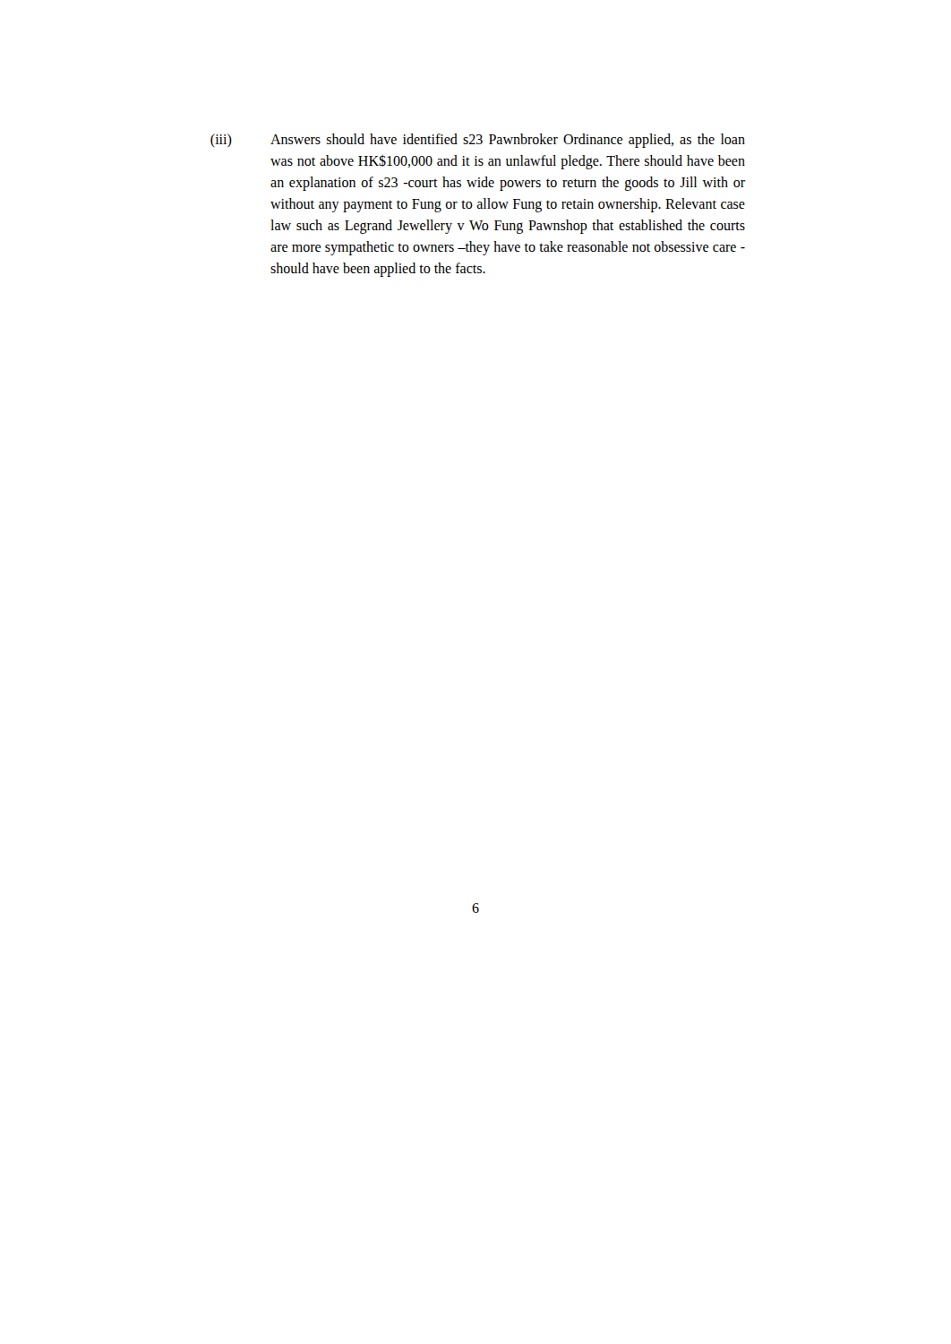(iii)
Answers should have identified s23 Pawnbroker Ordinance applied, as the loan was not above HK$100,000 and it is an unlawful pledge. There should have been an explanation of s23 -court has wide powers to return the goods to Jill with or without any payment to Fung or to allow Fung to retain ownership. Relevant case law such as Legrand Jewellery v Wo Fung Pawnshop that established the courts are more sympathetic to owners –they have to take reasonable not obsessive care -should have been applied to the facts.
6